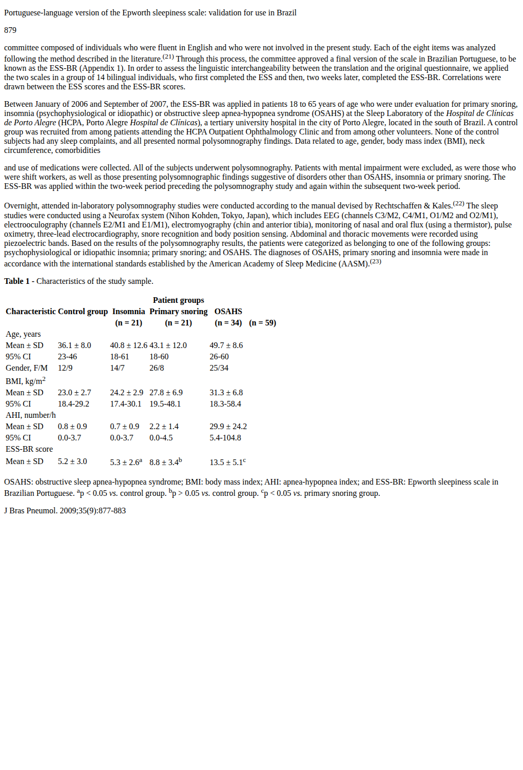Portuguese-language version of the Epworth sleepiness scale: validation for use in Brazil
879
committee composed of individuals who were fluent in English and who were not involved in the present study. Each of the eight items was analyzed following the method described in the literature.(21) Through this process, the committee approved a final version of the scale in Brazilian Portuguese, to be known as the ESS-BR (Appendix 1). In order to assess the linguistic interchangeability between the translation and the original questionnaire, we applied the two scales in a group of 14 bilingual individuals, who first completed the ESS and then, two weeks later, completed the ESS-BR. Correlations were drawn between the ESS scores and the ESS-BR scores.
Between January of 2006 and September of 2007, the ESS-BR was applied in patients 18 to 65 years of age who were under evaluation for primary snoring, insomnia (psychophysiological or idiopathic) or obstructive sleep apnea-hypopnea syndrome (OSAHS) at the Sleep Laboratory of the Hospital de Clínicas de Porto Alegre (HCPA, Porto Alegre Hospital de Clínicas), a tertiary university hospital in the city of Porto Alegre, located in the south of Brazil. A control group was recruited from among patients attending the HCPA Outpatient Ophthalmology Clinic and from among other volunteers. None of the control subjects had any sleep complaints, and all presented normal polysomnography findings. Data related to age, gender, body mass index (BMI), neck circumference, comorbidities
and use of medications were collected. All of the subjects underwent polysomnography. Patients with mental impairment were excluded, as were those who were shift workers, as well as those presenting polysomnographic findings suggestive of disorders other than OSAHS, insomnia or primary snoring. The ESS-BR was applied within the two-week period preceding the polysomnography study and again within the subsequent two-week period.
Overnight, attended in-laboratory polysomnography studies were conducted according to the manual devised by Rechtschaffen & Kales.(22) The sleep studies were conducted using a Neurofax system (Nihon Kohden, Tokyo, Japan), which includes EEG (channels C3/M2, C4/M1, O1/M2 and O2/M1), electrooculography (channels E2/M1 and E1/M1), electromyography (chin and anterior tibia), monitoring of nasal and oral flux (using a thermistor), pulse oximetry, three-lead electrocardiography, snore recognition and body position sensing. Abdominal and thoracic movements were recorded using piezoelectric bands. Based on the results of the polysomnography results, the patients were categorized as belonging to one of the following groups: psychophysiological or idiopathic insomnia; primary snoring; and OSAHS. The diagnoses of OSAHS, primary snoring and insomnia were made in accordance with the international standards established by the American Academy of Sleep Medicine (AASM).(23)
Table 1 - Characteristics of the study sample.
| Characteristic | Control group | Patient groups |
| --- | --- | --- |
| Insomnia | Primary snoring | OSAHS |
| (n = 21) | (n = 21) | (n = 34) | (n = 59) |
| Age, years |
| Mean ± SD | 36.1 ± 8.0 | 40.8 ± 12.6 | 43.1 ± 12.0 | 49.7 ± 8.6 |
| 95% CI | 23-46 | 18-61 | 18-60 | 26-60 |
| Gender, F/M | 12/9 | 14/7 | 26/8 | 25/34 |
| BMI, kg/m 2 |
| Mean ± SD | 23.0 ± 2.7 | 24.2 ± 2.9 | 27.8 ± 6.9 | 31.3 ± 6.8 |
| 95% CI | 18.4-29.2 | 17.4-30.1 | 19.5-48.1 | 18.3-58.4 |
| AHI, number/h |
| Mean ± SD | 0.8 ± 0.9 | 0.7 ± 0.9 | 2.2 ± 1.4 | 29.9 ± 24.2 |
| 95% CI | 0.0-3.7 | 0.0-3.7 | 0.0-4.5 | 5.4-104.8 |
| ESS-BR score |
| Mean ± SD | 5.2 ± 3.0 | 5.3 ± 2.6 a | 8.8 ± 3.4 b | 13.5 ± 5.1 c |
OSAHS: obstructive sleep apnea-hypopnea syndrome; BMI: body mass index; AHI: apnea-hypopnea index; and ESS-BR: Epworth sleepiness scale in Brazilian Portuguese. ap < 0.05 vs. control group. bp > 0.05 vs. control group. cp < 0.05 vs. primary snoring group.
J Bras Pneumol. 2009;35(9):877-883